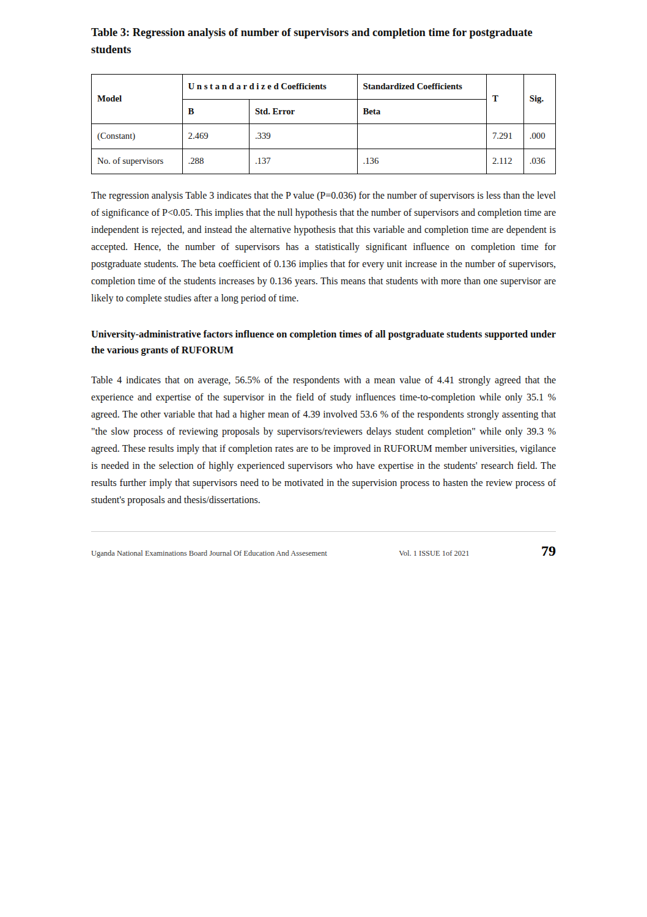Table 3: Regression analysis of number of supervisors and completion time for postgraduate students
| Model | U n s t a n d a r d i z e d Coefficients | Standardized Coefficients | T | Sig. |
| --- | --- | --- | --- | --- |
| B | Std. Error | Beta |
| (Constant) | 2.469 | .339 | | 7.291 | .000 |
| No. of supervisors | .288 | .137 | .136 | 2.112 | .036 |
The regression analysis Table 3 indicates that the P value (P=0.036) for the number of supervisors is less than the level of significance of P<0.05. This implies that the null hypothesis that the number of supervisors and completion time are independent is rejected, and instead the alternative hypothesis that this variable and completion time are dependent is accepted. Hence, the number of supervisors has a statistically significant influence on completion time for postgraduate students. The beta coefficient of 0.136 implies that for every unit increase in the number of supervisors, completion time of the students increases by 0.136 years. This means that students with more than one supervisor are likely to complete studies after a long period of time.
University-administrative factors influence on completion times of all postgraduate students supported under the various grants of RUFORUM
Table 4 indicates that on average, 56.5% of the respondents with a mean value of 4.41 strongly agreed that the experience and expertise of the supervisor in the field of study influences time-to-completion while only 35.1 % agreed. The other variable that had a higher mean of 4.39 involved 53.6 % of the respondents strongly assenting that "the slow process of reviewing proposals by supervisors/reviewers delays student completion" while only 39.3 % agreed. These results imply that if completion rates are to be improved in RUFORUM member universities, vigilance is needed in the selection of highly experienced supervisors who have expertise in the students' research field. The results further imply that supervisors need to be motivated in the supervision process to hasten the review process of student's proposals and thesis/dissertations.
Uganda National Examinations Board Journal Of Education And Assesement Vol. 1 ISSUE 1of 2021 79